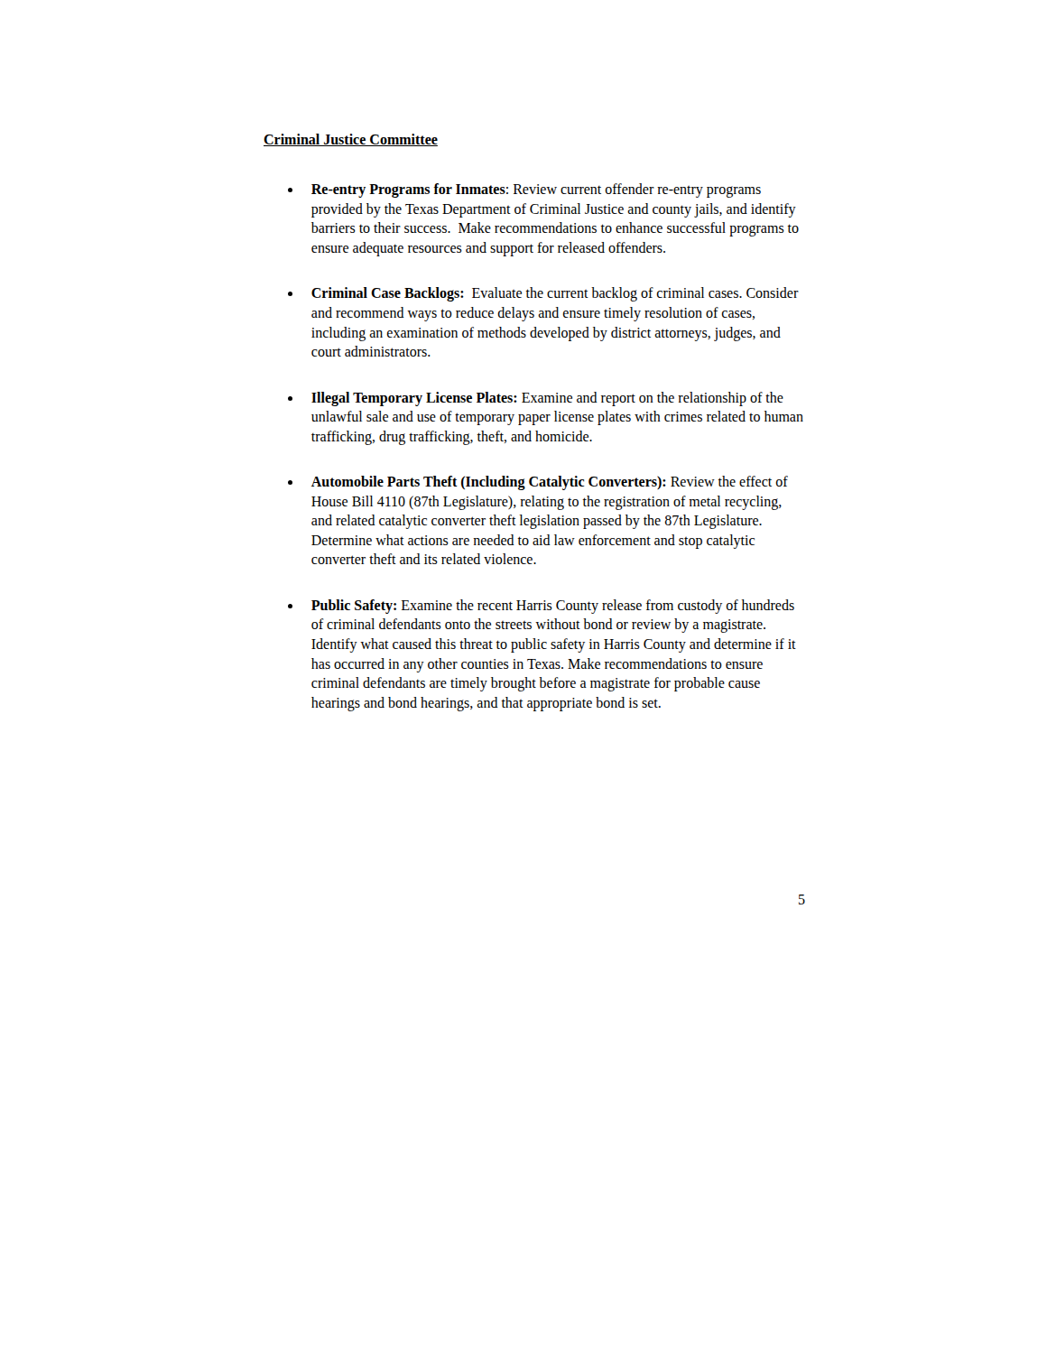Criminal Justice Committee
Re-entry Programs for Inmates: Review current offender re-entry programs provided by the Texas Department of Criminal Justice and county jails, and identify barriers to their success. Make recommendations to enhance successful programs to ensure adequate resources and support for released offenders.
Criminal Case Backlogs: Evaluate the current backlog of criminal cases. Consider and recommend ways to reduce delays and ensure timely resolution of cases, including an examination of methods developed by district attorneys, judges, and court administrators.
Illegal Temporary License Plates: Examine and report on the relationship of the unlawful sale and use of temporary paper license plates with crimes related to human trafficking, drug trafficking, theft, and homicide.
Automobile Parts Theft (Including Catalytic Converters): Review the effect of House Bill 4110 (87th Legislature), relating to the registration of metal recycling, and related catalytic converter theft legislation passed by the 87th Legislature. Determine what actions are needed to aid law enforcement and stop catalytic converter theft and its related violence.
Public Safety: Examine the recent Harris County release from custody of hundreds of criminal defendants onto the streets without bond or review by a magistrate. Identify what caused this threat to public safety in Harris County and determine if it has occurred in any other counties in Texas. Make recommendations to ensure criminal defendants are timely brought before a magistrate for probable cause hearings and bond hearings, and that appropriate bond is set.
5